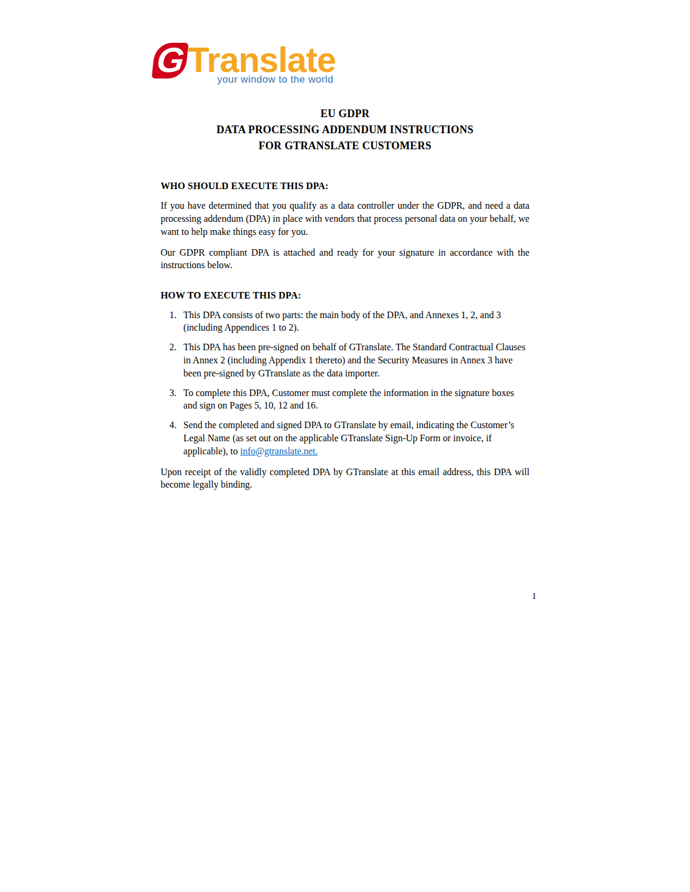GTranslate
your window to the world
EU GDPR DATA PROCESSING ADDENDUM INSTRUCTIONS FOR GTRANSLATE CUSTOMERS
WHO SHOULD EXECUTE THIS DPA:
If you have determined that you qualify as a data controller under the GDPR, and need a data processing addendum (DPA) in place with vendors that process personal data on your behalf, we want to help make things easy for you.
Our GDPR compliant DPA is attached and ready for your signature in accordance with the instructions below.
HOW TO EXECUTE THIS DPA:
This DPA consists of two parts: the main body of the DPA, and Annexes 1, 2, and 3 (including Appendices 1 to 2).
This DPA has been pre-signed on behalf of GTranslate. The Standard Contractual Clauses in Annex 2 (including Appendix 1 thereto) and the Security Measures in Annex 3 have been pre-signed by GTranslate as the data importer.
To complete this DPA, Customer must complete the information in the signature boxes and sign on Pages 5, 10, 12 and 16.
Send the completed and signed DPA to GTranslate by email, indicating the Customer’s Legal Name (as set out on the applicable GTranslate Sign-Up Form or invoice, if applicable), to info@gtranslate.net.
Upon receipt of the validly completed DPA by GTranslate at this email address, this DPA will become legally binding.
1